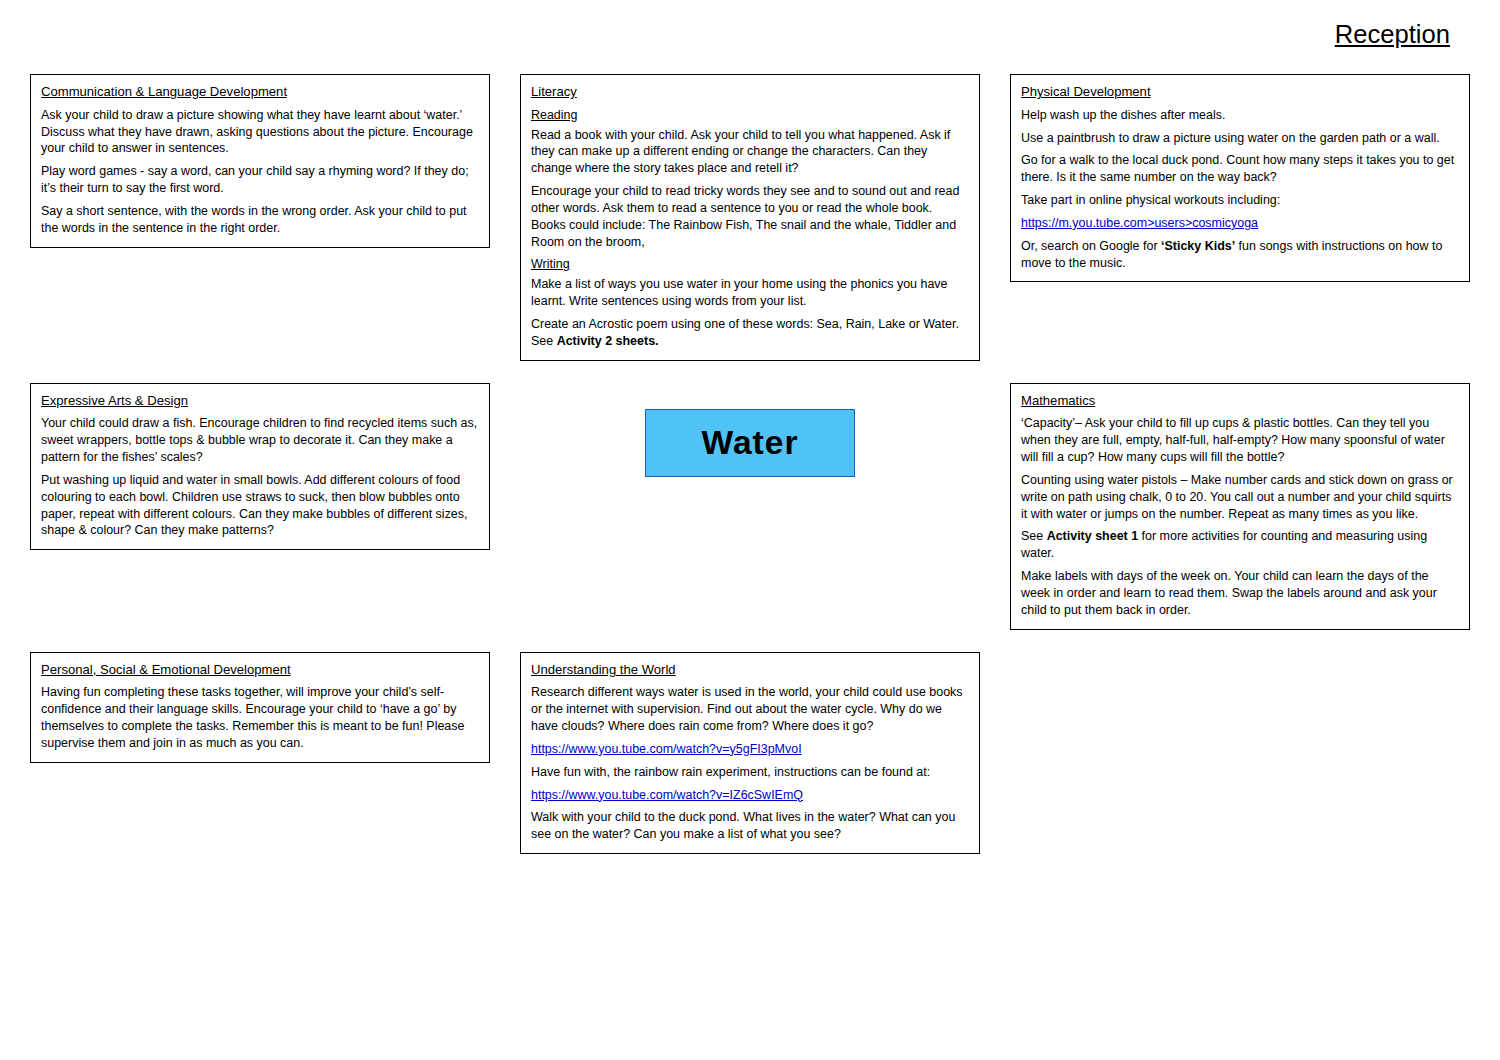Reception
Communication & Language Development
Ask your child to draw a picture showing what they have learnt about ‘water.’ Discuss what they have drawn, asking questions about the picture. Encourage your child to answer in sentences.
Play word games - say a word, can your child say a rhyming word? If they do; it’s their turn to say the first word.
Say a short sentence, with the words in the wrong order. Ask your child to put the words in the sentence in the right order.
Literacy
Reading
Read a book with your child. Ask your child to tell you what happened. Ask if they can make up a different ending or change the characters. Can they change where the story takes place and retell it?
Encourage your child to read tricky words they see and to sound out and read other words. Ask them to read a sentence to you or read the whole book. Books could include: The Rainbow Fish, The snail and the whale, Tiddler and Room on the broom,
Writing
Make a list of ways you use water in your home using the phonics you have learnt. Write sentences using words from your list.
Create an Acrostic poem using one of these words: Sea, Rain, Lake or Water. See Activity 2 sheets.
Physical Development
Help wash up the dishes after meals.
Use a paintbrush to draw a picture using water on the garden path or a wall.
Go for a walk to the local duck pond. Count how many steps it takes you to get there. Is it the same number on the way back?
Take part in online physical workouts including:
https://m.you.tube.com>users>cosmicyoga
Or, search on Google for ‘Sticky Kids’ fun songs with instructions on how to move to the music.
Expressive Arts & Design
Your child could draw a fish. Encourage children to find recycled items such as, sweet wrappers, bottle tops & bubble wrap to decorate it. Can they make a pattern for the fishes’ scales?
Put washing up liquid and water in small bowls. Add different colours of food colouring to each bowl. Children use straws to suck, then blow bubbles onto paper, repeat with different colours. Can they make bubbles of different sizes, shape & colour? Can they make patterns?
Water
Mathematics
‘Capacity’– Ask your child to fill up cups & plastic bottles. Can they tell you when they are full, empty, half-full, half-empty? How many spoonsful of water will fill a cup? How many cups will fill the bottle?
Counting using water pistols – Make number cards and stick down on grass or write on path using chalk, 0 to 20. You call out a number and your child squirts it with water or jumps on the number. Repeat as many times as you like.
See Activity sheet 1 for more activities for counting and measuring using water.
Make labels with days of the week on. Your child can learn the days of the week in order and learn to read them. Swap the labels around and ask your child to put them back in order.
Personal, Social & Emotional Development
Having fun completing these tasks together, will improve your child’s self-confidence and their language skills. Encourage your child to ‘have a go’ by themselves to complete the tasks. Remember this is meant to be fun! Please supervise them and join in as much as you can.
Understanding the World
Research different ways water is used in the world, your child could use books or the internet with supervision. Find out about the water cycle. Why do we have clouds? Where does rain come from? Where does it go?
https://www.you.tube.com/watch?v=y5gFI3pMvoI
Have fun with, the rainbow rain experiment, instructions can be found at:
https://www.you.tube.com/watch?v=IZ6cSwIEmQ
Walk with your child to the duck pond. What lives in the water? What can you see on the water? Can you make a list of what you see?